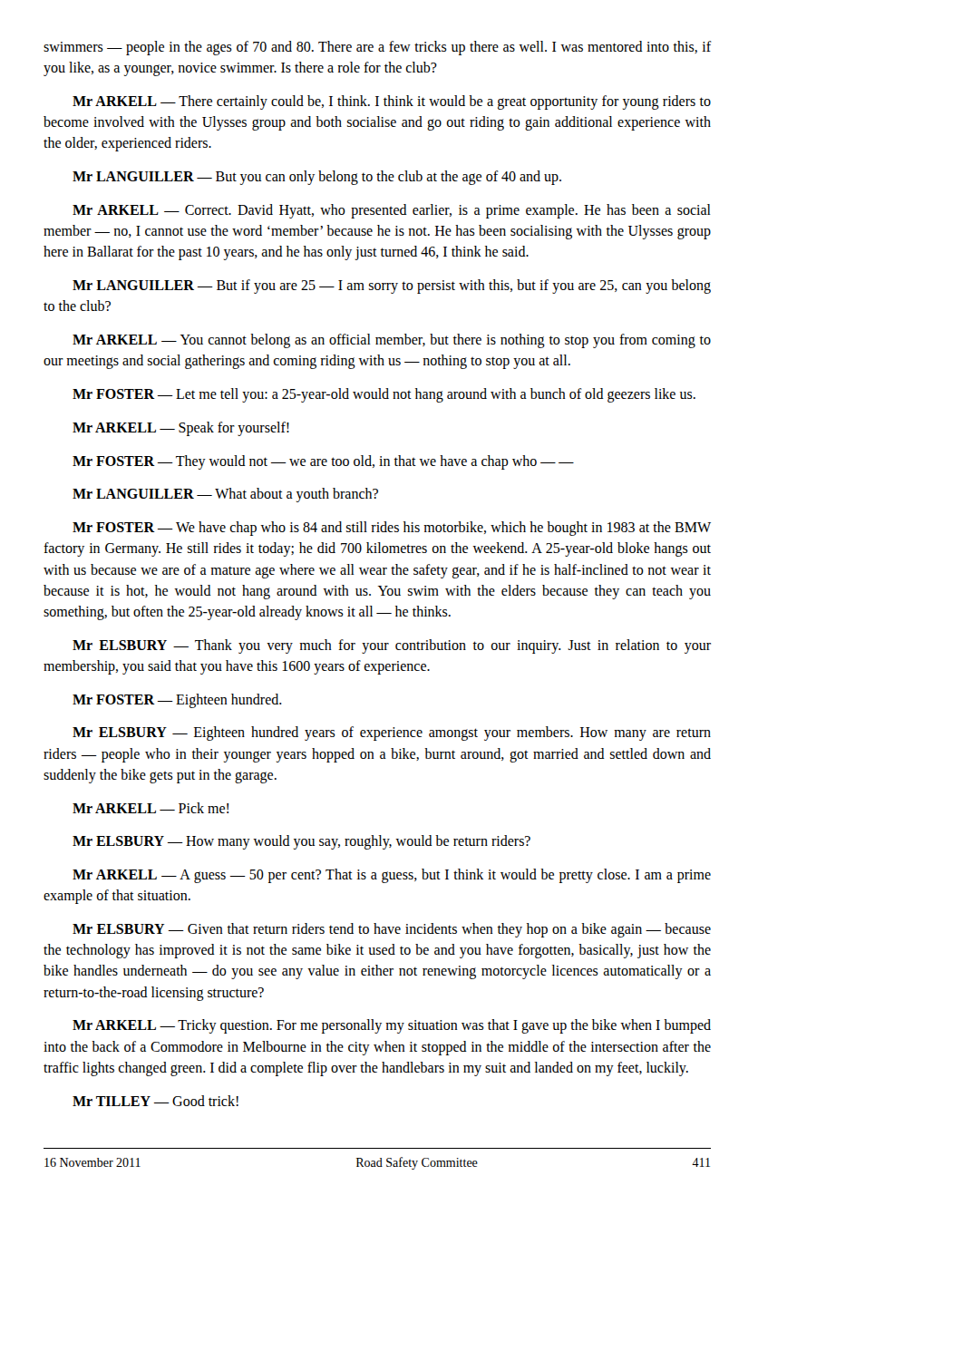swimmers — people in the ages of 70 and 80. There are a few tricks up there as well. I was mentored into this, if you like, as a younger, novice swimmer. Is there a role for the club?
Mr ARKELL — There certainly could be, I think. I think it would be a great opportunity for young riders to become involved with the Ulysses group and both socialise and go out riding to gain additional experience with the older, experienced riders.
Mr LANGUILLER — But you can only belong to the club at the age of 40 and up.
Mr ARKELL — Correct. David Hyatt, who presented earlier, is a prime example. He has been a social member — no, I cannot use the word ‘member’ because he is not. He has been socialising with the Ulysses group here in Ballarat for the past 10 years, and he has only just turned 46, I think he said.
Mr LANGUILLER — But if you are 25 — I am sorry to persist with this, but if you are 25, can you belong to the club?
Mr ARKELL — You cannot belong as an official member, but there is nothing to stop you from coming to our meetings and social gatherings and coming riding with us — nothing to stop you at all.
Mr FOSTER — Let me tell you: a 25-year-old would not hang around with a bunch of old geezers like us.
Mr ARKELL — Speak for yourself!
Mr FOSTER — They would not — we are too old, in that we have a chap who — —
Mr LANGUILLER — What about a youth branch?
Mr FOSTER — We have chap who is 84 and still rides his motorbike, which he bought in 1983 at the BMW factory in Germany. He still rides it today; he did 700 kilometres on the weekend. A 25-year-old bloke hangs out with us because we are of a mature age where we all wear the safety gear, and if he is half-inclined to not wear it because it is hot, he would not hang around with us. You swim with the elders because they can teach you something, but often the 25-year-old already knows it all — he thinks.
Mr ELSBURY — Thank you very much for your contribution to our inquiry. Just in relation to your membership, you said that you have this 1600 years of experience.
Mr FOSTER — Eighteen hundred.
Mr ELSBURY — Eighteen hundred years of experience amongst your members. How many are return riders — people who in their younger years hopped on a bike, burnt around, got married and settled down and suddenly the bike gets put in the garage.
Mr ARKELL — Pick me!
Mr ELSBURY — How many would you say, roughly, would be return riders?
Mr ARKELL — A guess — 50 per cent? That is a guess, but I think it would be pretty close. I am a prime example of that situation.
Mr ELSBURY — Given that return riders tend to have incidents when they hop on a bike again — because the technology has improved it is not the same bike it used to be and you have forgotten, basically, just how the bike handles underneath — do you see any value in either not renewing motorcycle licences automatically or a return-to-the-road licensing structure?
Mr ARKELL — Tricky question. For me personally my situation was that I gave up the bike when I bumped into the back of a Commodore in Melbourne in the city when it stopped in the middle of the intersection after the traffic lights changed green. I did a complete flip over the handlebars in my suit and landed on my feet, luckily.
Mr TILLEY — Good trick!
16 November 2011 Road Safety Committee 411